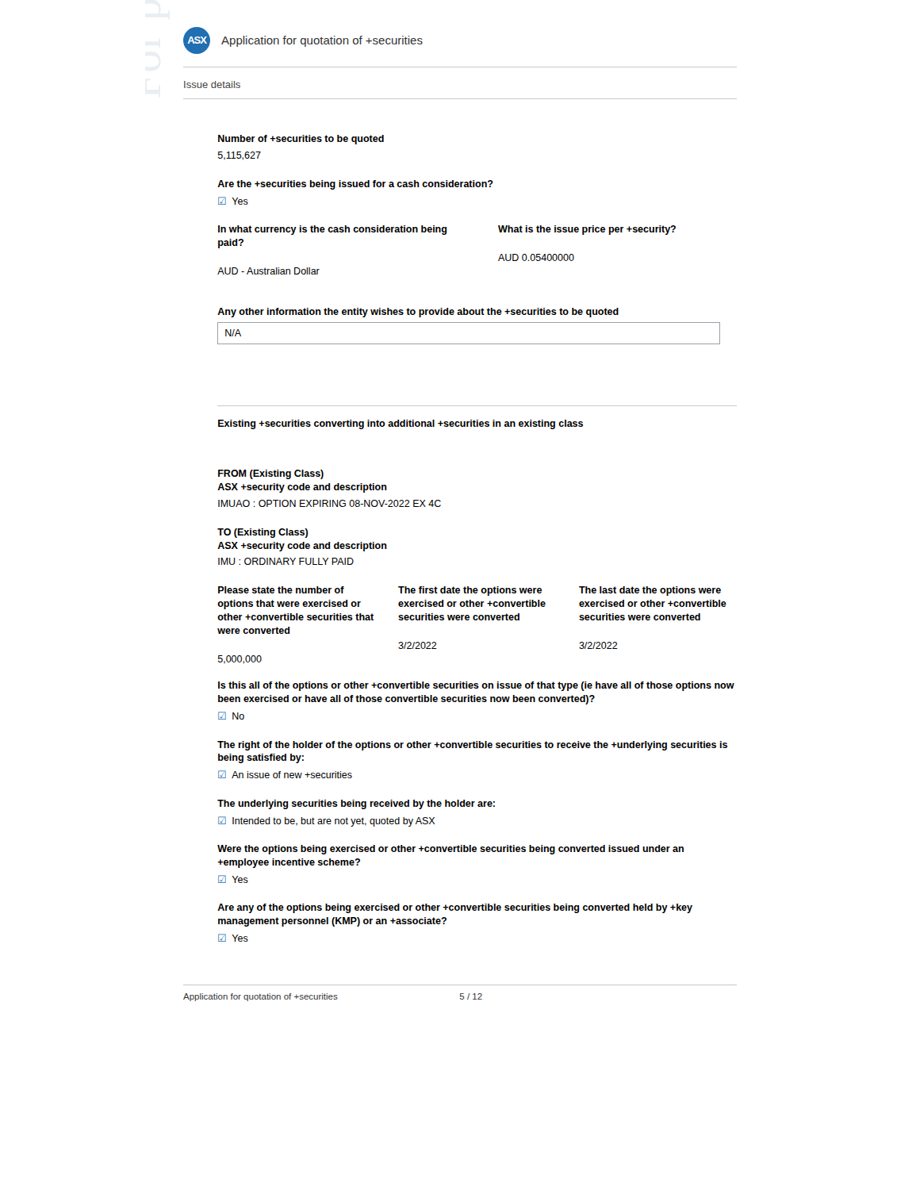For personal use only
ASX
Application for quotation of +securities
Issue details
Number of +securities to be quoted
5,115,627
Are the +securities being issued for a cash consideration?
Yes
In what currency is the cash consideration being paid?
AUD - Australian Dollar
What is the issue price per +security?
AUD 0.05400000
Any other information the entity wishes to provide about the +securities to be quoted
N/A
Existing +securities converting into additional +securities in an existing class
FROM (Existing Class)
ASX +security code and description
IMUAO : OPTION EXPIRING 08-NOV-2022 EX 4C
TO (Existing Class)
ASX +security code and description
IMU : ORDINARY FULLY PAID
Please state the number of options that were exercised or other +convertible securities that were converted
5,000,000
The first date the options were exercised or other +convertible securities were converted
3/2/2022
The last date the options were exercised or other +convertible securities were converted
3/2/2022
Is this all of the options or other +convertible securities on issue of that type (ie have all of those options now been exercised or have all of those convertible securities now been converted)?
No
The right of the holder of the options or other +convertible securities to receive the +underlying securities is being satisfied by:
An issue of new +securities
The underlying securities being received by the holder are:
Intended to be, but are not yet, quoted by ASX
Were the options being exercised or other +convertible securities being converted issued under an +employee incentive scheme?
Yes
Are any of the options being exercised or other +convertible securities being converted held by +key management personnel (KMP) or an +associate?
Yes
Application for quotation of +securities
5 / 12